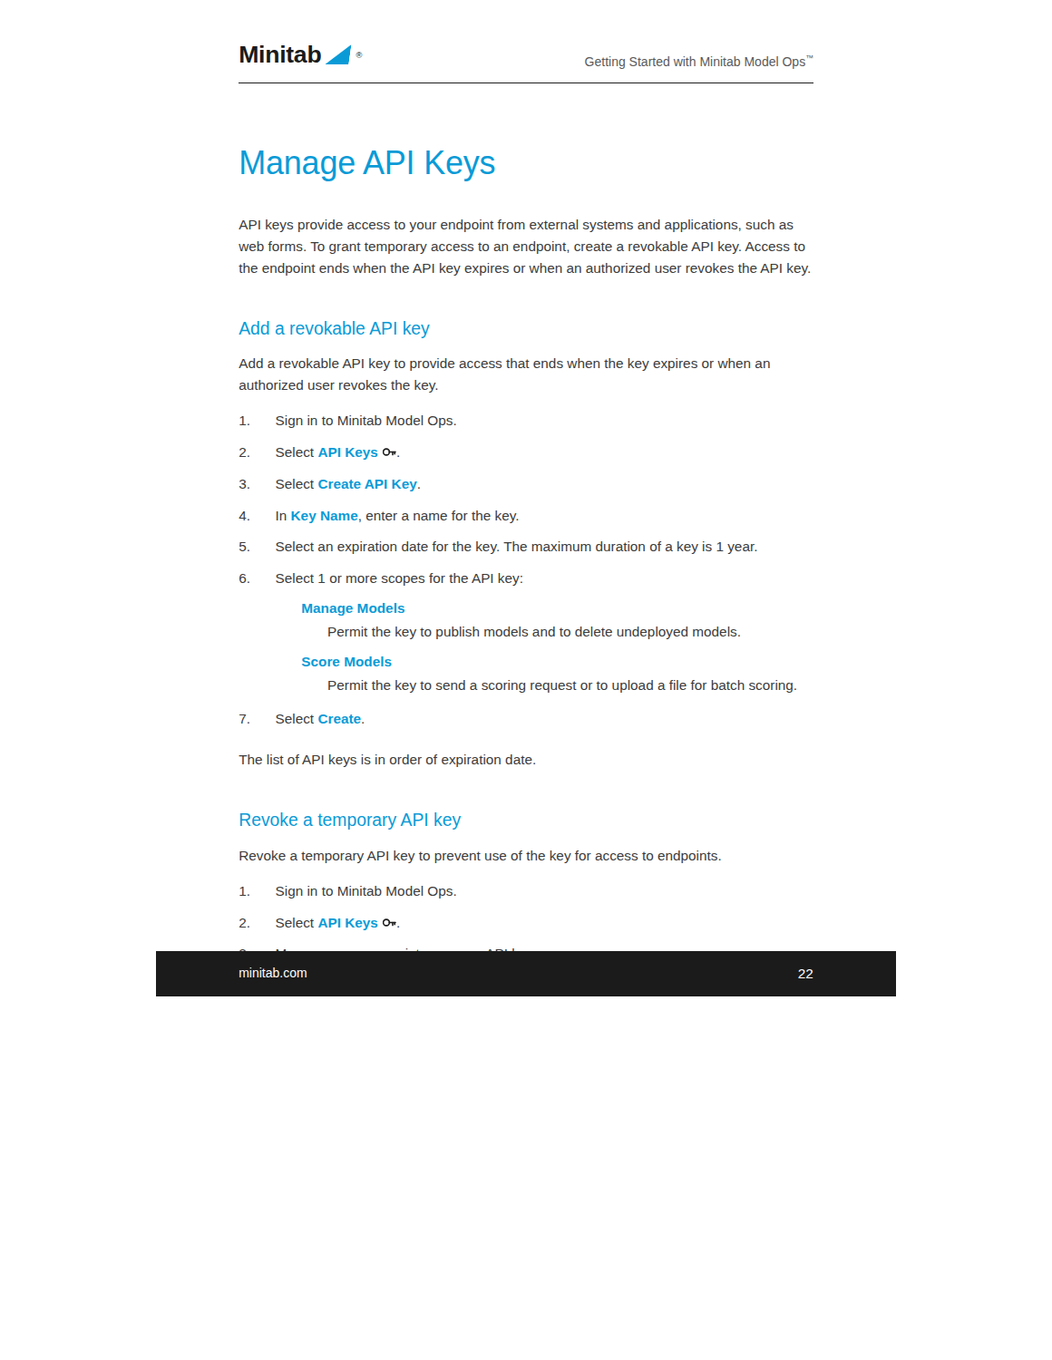Minitab ®
Getting Started with Minitab Model Ops™
Manage API Keys
API keys provide access to your endpoint from external systems and applications, such as web forms. To grant temporary access to an endpoint, create a revokable API key. Access to the endpoint ends when the API key expires or when an authorized user revokes the API key.
Add a revokable API key
Add a revokable API key to provide access that ends when the key expires or when an authorized user revokes the key.
Sign in to Minitab Model Ops.
Select API Keys .
Select Create API Key.
In Key Name, enter a name for the key.
Select an expiration date for the key. The maximum duration of a key is 1 year.
Select 1 or more scopes for the API key:
Manage Models
Permit the key to publish models and to delete undeployed models.
Score Models
Permit the key to send a scoring request or to upload a file for batch scoring.
Select Create.
The list of API keys is in order of expiration date.
Revoke a temporary API key
Revoke a temporary API key to prevent use of the key for access to endpoints.
Sign in to Minitab Model Ops.
Select API Keys .
Move your mouse pointer over an API key.
Select Revoke Key .
minitab.com 22